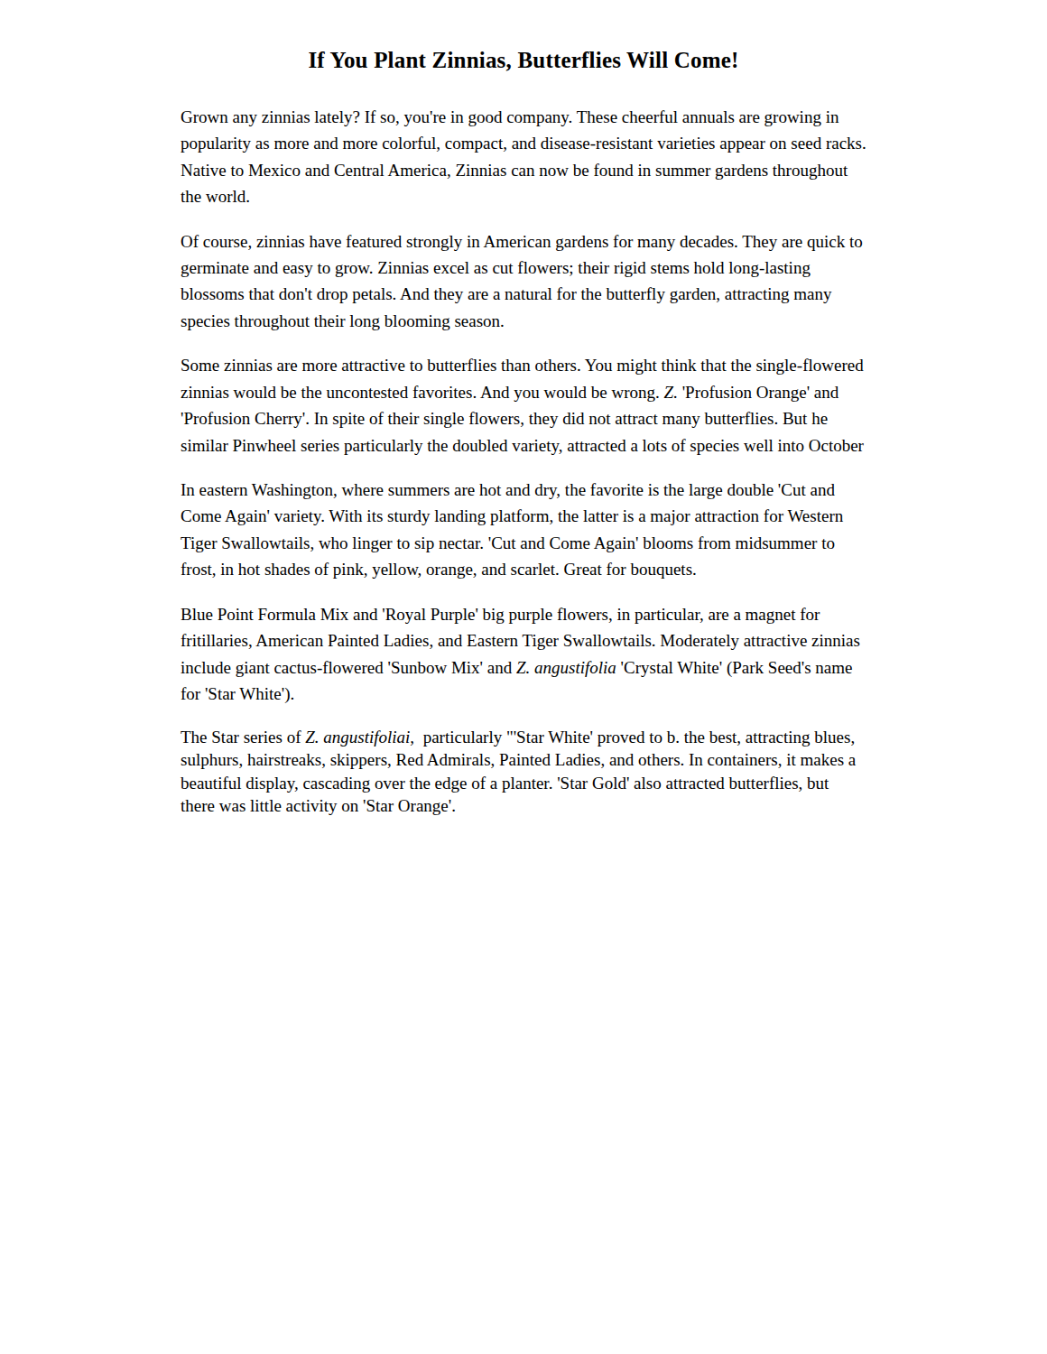If You Plant Zinnias, Butterflies Will Come!
Grown any zinnias lately? If so, you're in good company. These cheerful annuals are growing in popularity as more and more colorful, compact, and disease-resistant varieties appear on seed racks. Native to Mexico and Central America, Zinnias can now be found in summer gardens throughout the world.
Of course, zinnias have featured strongly in American gardens for many decades. They are quick to germinate and easy to grow. Zinnias excel as cut flowers; their rigid stems hold long-lasting blossoms that don't drop petals. And they are a natural for the butterfly garden, attracting many species throughout their long blooming season.
Some zinnias are more attractive to butterflies than others. You might think that the single-flowered zinnias would be the uncontested favorites. And you would be wrong. Z. 'Profusion Orange' and 'Profusion Cherry'. In spite of their single flowers, they did not attract many butterflies. But he similar Pinwheel series particularly the doubled variety, attracted a lots of species well into October
In eastern Washington, where summers are hot and dry, the favorite is the large double 'Cut and Come Again' variety. With its sturdy landing platform, the latter is a major attraction for Western Tiger Swallowtails, who linger to sip nectar. 'Cut and Come Again' blooms from midsummer to frost, in hot shades of pink, yellow, orange, and scarlet. Great for bouquets.
Blue Point Formula Mix and 'Royal Purple' big purple flowers, in particular, are a magnet for fritillaries, American Painted Ladies, and Eastern Tiger Swallowtails. Moderately attractive zinnias include giant cactus-flowered 'Sunbow Mix' and Z. angustifolia 'Crystal White' (Park Seed's name for 'Star White').
The Star series of Z. angustifoliai, particularly "'Star White' proved to b. the best, attracting blues, sulphurs, hairstreaks, skippers, Red Admirals, Painted Ladies, and others. In containers, it makes a beautiful display, cascading over the edge of a planter. 'Star Gold' also attracted butterflies, but there was little activity on 'Star Orange'.